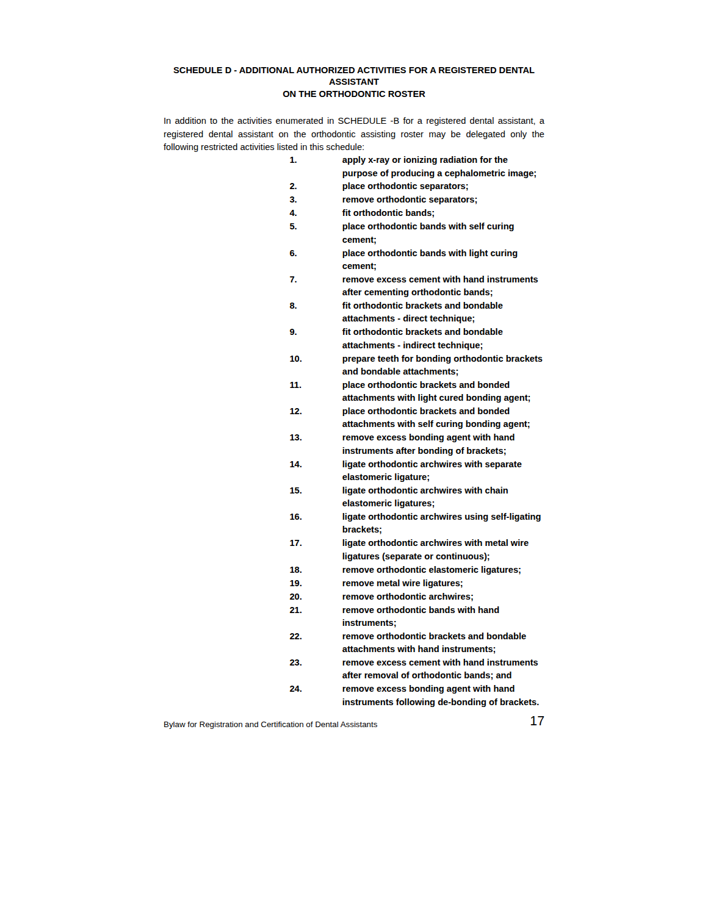SCHEDULE D - ADDITIONAL AUTHORIZED ACTIVITIES FOR A REGISTERED DENTAL ASSISTANT ON THE ORTHODONTIC ROSTER
In addition to the activities enumerated in SCHEDULE -B for a registered dental assistant, a registered dental assistant on the orthodontic assisting roster may be delegated only the following restricted activities listed in this schedule:
apply x-ray or ionizing radiation for the purpose of producing a cephalometric image;
place orthodontic separators;
remove orthodontic separators;
fit orthodontic bands;
place orthodontic bands with self curing cement;
place orthodontic bands with light curing cement;
remove excess cement with hand instruments after cementing orthodontic bands;
fit orthodontic brackets and bondable attachments - direct technique;
fit orthodontic brackets and bondable attachments - indirect technique;
prepare teeth for bonding orthodontic brackets and bondable attachments;
place orthodontic brackets and bonded attachments with light cured bonding agent;
place orthodontic brackets and bonded attachments with self curing bonding agent;
remove excess bonding agent with hand instruments after bonding of brackets;
ligate orthodontic archwires with separate elastomeric ligature;
ligate orthodontic archwires with chain elastomeric ligatures;
ligate orthodontic archwires using self-ligating brackets;
ligate orthodontic archwires with metal wire ligatures (separate or continuous);
remove orthodontic elastomeric ligatures;
remove metal wire ligatures;
remove orthodontic archwires;
remove orthodontic bands with hand instruments;
remove orthodontic brackets and bondable attachments with hand instruments;
remove excess cement with hand instruments after removal of orthodontic bands; and
remove excess bonding agent with hand instruments following de-bonding of brackets.
Bylaw for Registration and Certification of Dental Assistants 17